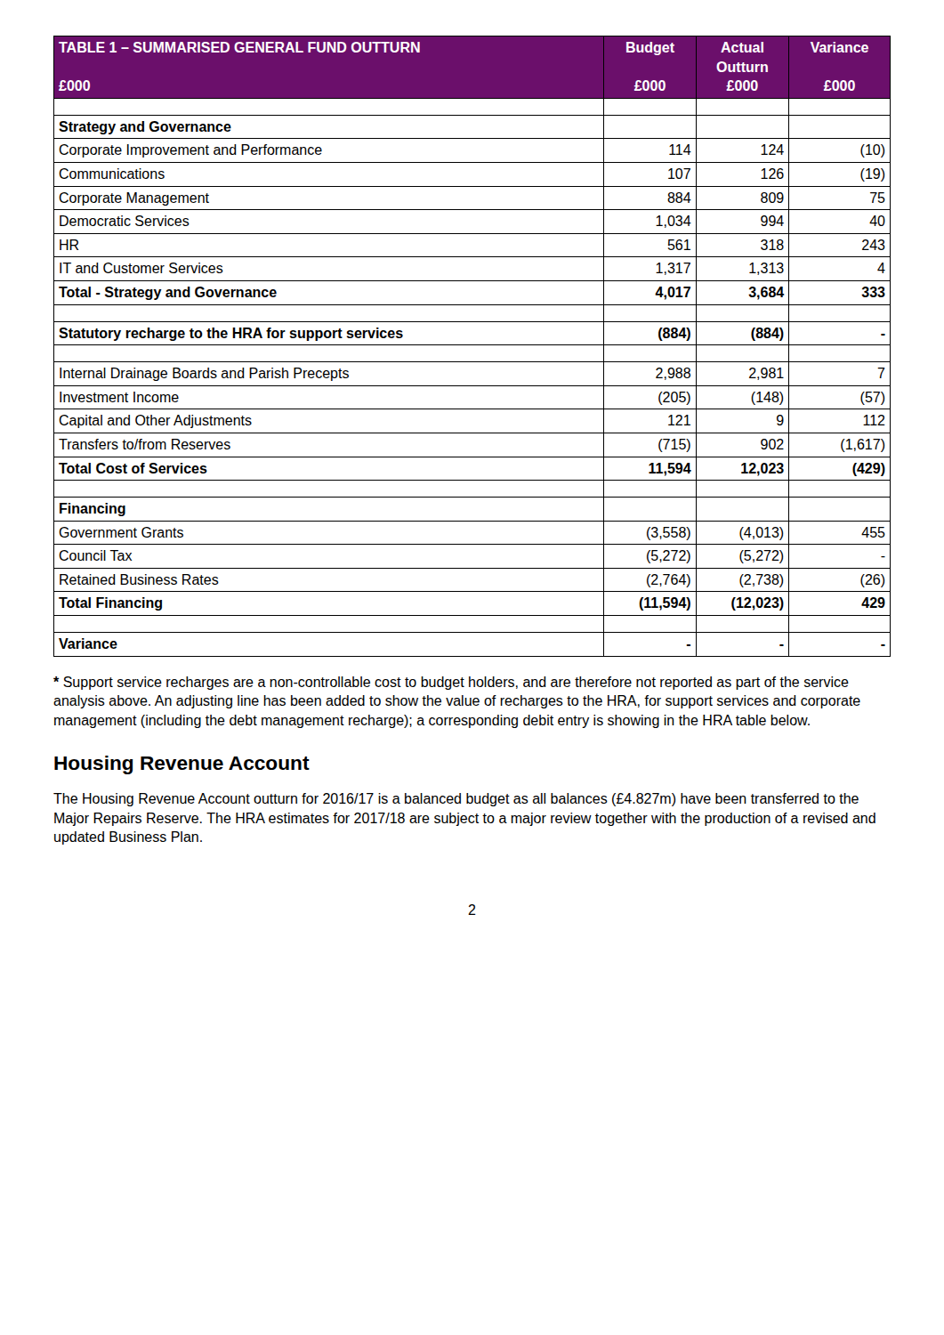| TABLE 1 – SUMMARISED GENERAL FUND OUTTURN £000 | Budget £000 | Actual Outturn £000 | Variance £000 |
| --- | --- | --- | --- |
| Strategy and Governance | | | |
| Corporate Improvement and Performance | 114 | 124 | (10) |
| Communications | 107 | 126 | (19) |
| Corporate Management | 884 | 809 | 75 |
| Democratic Services | 1,034 | 994 | 40 |
| HR | 561 | 318 | 243 |
| IT and Customer Services | 1,317 | 1,313 | 4 |
| Total - Strategy and Governance | 4,017 | 3,684 | 333 |
| Statutory recharge to the HRA for support services | (884) | (884) | - |
| Internal Drainage Boards and Parish Precepts | 2,988 | 2,981 | 7 |
| Investment Income | (205) | (148) | (57) |
| Capital and Other Adjustments | 121 | 9 | 112 |
| Transfers to/from Reserves | (715) | 902 | (1,617) |
| Total Cost of Services | 11,594 | 12,023 | (429) |
| Financing | | | |
| Government Grants | (3,558) | (4,013) | 455 |
| Council Tax | (5,272) | (5,272) | - |
| Retained Business Rates | (2,764) | (2,738) | (26) |
| Total Financing | (11,594) | (12,023) | 429 |
| Variance | - | - | - |
* Support service recharges are a non-controllable cost to budget holders, and are therefore not reported as part of the service analysis above. An adjusting line has been added to show the value of recharges to the HRA, for support services and corporate management (including the debt management recharge); a corresponding debit entry is showing in the HRA table below.
Housing Revenue Account
The Housing Revenue Account outturn for 2016/17 is a balanced budget as all balances (£4.827m) have been transferred to the Major Repairs Reserve. The HRA estimates for 2017/18 are subject to a major review together with the production of a revised and updated Business Plan.
2